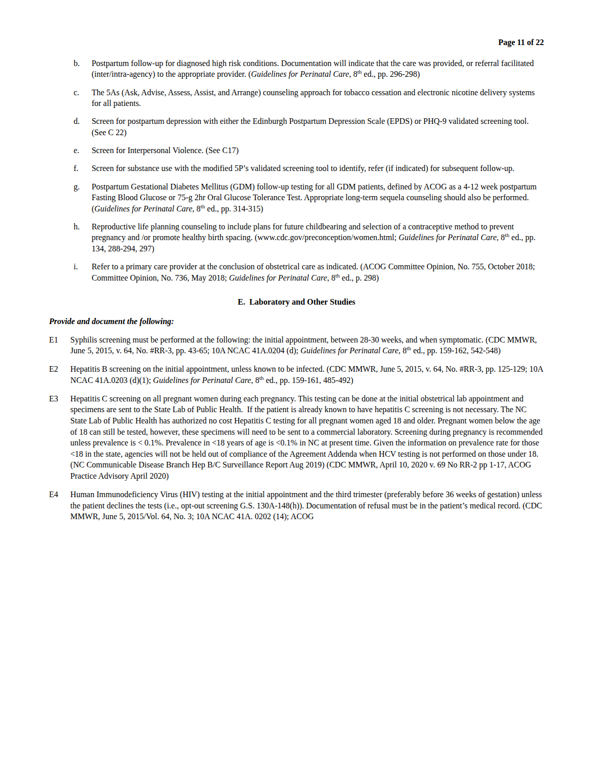Page 11 of 22
b. Postpartum follow-up for diagnosed high risk conditions. Documentation will indicate that the care was provided, or referral facilitated (inter/intra-agency) to the appropriate provider. (Guidelines for Perinatal Care, 8th ed., pp. 296-298)
c. The 5As (Ask, Advise, Assess, Assist, and Arrange) counseling approach for tobacco cessation and electronic nicotine delivery systems for all patients.
d. Screen for postpartum depression with either the Edinburgh Postpartum Depression Scale (EPDS) or PHQ-9 validated screening tool. (See C 22)
e. Screen for Interpersonal Violence. (See C17)
f. Screen for substance use with the modified 5P’s validated screening tool to identify, refer (if indicated) for subsequent follow-up.
g. Postpartum Gestational Diabetes Mellitus (GDM) follow-up testing for all GDM patients, defined by ACOG as a 4-12 week postpartum Fasting Blood Glucose or 75-g 2hr Oral Glucose Tolerance Test. Appropriate long-term sequela counseling should also be performed. (Guidelines for Perinatal Care, 8th ed., pp. 314-315)
h. Reproductive life planning counseling to include plans for future childbearing and selection of a contraceptive method to prevent pregnancy and /or promote healthy birth spacing. (www.cdc.gov/preconception/women.html; Guidelines for Perinatal Care, 8th ed., pp. 134, 288-294, 297)
i. Refer to a primary care provider at the conclusion of obstetrical care as indicated. (ACOG Committee Opinion, No. 755, October 2018; Committee Opinion, No. 736, May 2018; Guidelines for Perinatal Care, 8th ed., p. 298)
E. Laboratory and Other Studies
Provide and document the following:
E1
Syphilis screening must be performed at the following: the initial appointment, between 28-30 weeks, and when symptomatic. (CDC MMWR, June 5, 2015, v. 64, No. #RR-3, pp. 43-65; 10A NCAC 41A.0204 (d); Guidelines for Perinatal Care, 8th ed., pp. 159-162, 542-548)
E2
Hepatitis B screening on the initial appointment, unless known to be infected. (CDC MMWR, June 5, 2015, v. 64, No. #RR-3, pp. 125-129; 10A NCAC 41A.0203 (d)(1); Guidelines for Perinatal Care, 8th ed., pp. 159-161, 485-492)
E3
Hepatitis C screening on all pregnant women during each pregnancy. This testing can be done at the initial obstetrical lab appointment and specimens are sent to the State Lab of Public Health. If the patient is already known to have hepatitis C screening is not necessary. The NC State Lab of Public Health has authorized no cost Hepatitis C testing for all pregnant women aged 18 and older. Pregnant women below the age of 18 can still be tested, however, these specimens will need to be sent to a commercial laboratory. Screening during pregnancy is recommended unless prevalence is < 0.1%. Prevalence in <18 years of age is <0.1% in NC at present time. Given the information on prevalence rate for those <18 in the state, agencies will not be held out of compliance of the Agreement Addenda when HCV testing is not performed on those under 18. (NC Communicable Disease Branch Hep B/C Surveillance Report Aug 2019) (CDC MMWR, April 10, 2020 v. 69 No RR-2 pp 1-17, ACOG Practice Advisory April 2020)
E4
Human Immunodeficiency Virus (HIV) testing at the initial appointment and the third trimester (preferably before 36 weeks of gestation) unless the patient declines the tests (i.e., opt-out screening G.S. 130A-148(h)). Documentation of refusal must be in the patient’s medical record. (CDC MMWR, June 5, 2015/Vol. 64, No. 3; 10A NCAC 41A. 0202 (14); ACOG